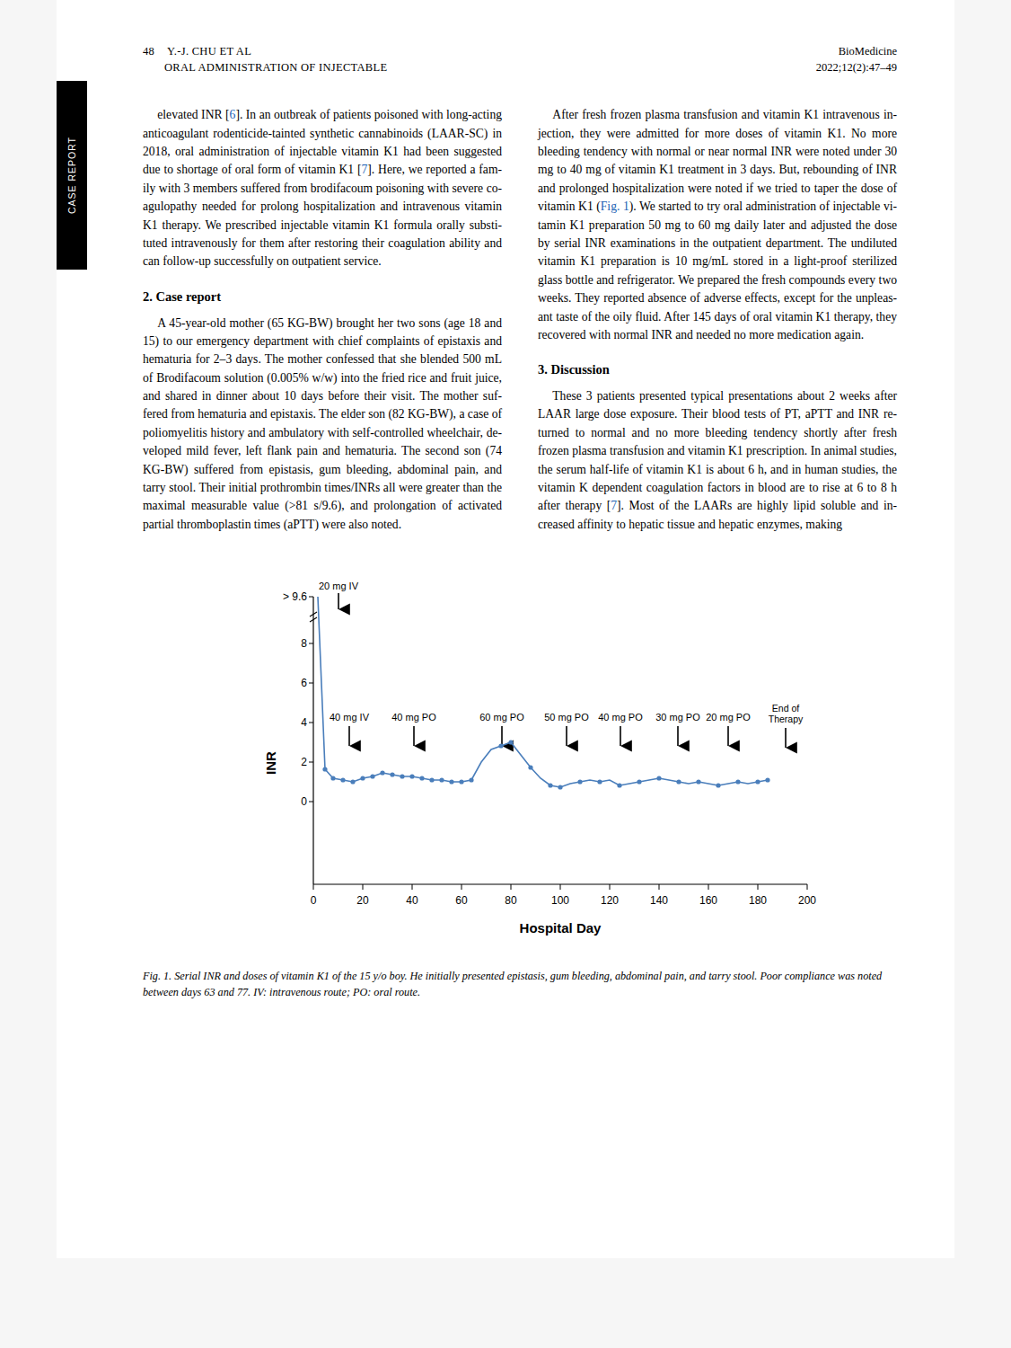CASE REPORT
48 Y.-J. CHU ET AL
ORAL ADMINISTRATION OF INJECTABLE
BioMedicine
2022;12(2):47–49
elevated INR [6]. In an outbreak of patients poisoned with long-acting anticoagulant rodenticide-tainted synthetic cannabinoids (LAAR-SC) in 2018, oral administration of injectable vitamin K1 had been suggested due to shortage of oral form of vitamin K1 [7]. Here, we reported a family with 3 members suffered from brodifacoum poisoning with severe coagulopathy needed for prolong hospitalization and intravenous vitamin K1 therapy. We prescribed injectable vitamin K1 formula orally substituted intravenously for them after restoring their coagulation ability and can follow-up successfully on outpatient service.
2. Case report
A 45-year-old mother (65 KG-BW) brought her two sons (age 18 and 15) to our emergency department with chief complaints of epistaxis and hematuria for 2–3 days. The mother confessed that she blended 500 mL of Brodifacoum solution (0.005% w/w) into the fried rice and fruit juice, and shared in dinner about 10 days before their visit. The mother suffered from hematuria and epistaxis. The elder son (82 KG-BW), a case of poliomyelitis history and ambulatory with self-controlled wheelchair, developed mild fever, left flank pain and hematuria. The second son (74 KG-BW) suffered from epistasis, gum bleeding, abdominal pain, and tarry stool. Their initial prothrombin times/INRs all were greater than the maximal measurable value (>81 s/9.6), and prolongation of activated partial thromboplastin times (aPTT) were also noted.
After fresh frozen plasma transfusion and vitamin K1 intravenous injection, they were admitted for more doses of vitamin K1. No more bleeding tendency with normal or near normal INR were noted under 30 mg to 40 mg of vitamin K1 treatment in 3 days. But, rebounding of INR and prolonged hospitalization were noted if we tried to taper the dose of vitamin K1 (Fig. 1). We started to try oral administration of injectable vitamin K1 preparation 50 mg to 60 mg daily later and adjusted the dose by serial INR examinations in the outpatient department. The undiluted vitamin K1 preparation is 10 mg/mL stored in a light-proof sterilized glass bottle and refrigerator. We prepared the fresh compounds every two weeks. They reported absence of adverse effects, except for the unpleasant taste of the oily fluid. After 145 days of oral vitamin K1 therapy, they recovered with normal INR and needed no more medication again.
3. Discussion
These 3 patients presented typical presentations about 2 weeks after LAAR large dose exposure. Their blood tests of PT, aPTT and INR returned to normal and no more bleeding tendency shortly after fresh frozen plasma transfusion and vitamin K1 prescription. In animal studies, the serum half-life of vitamin K1 is about 6 h, and in human studies, the vitamin K dependent coagulation factors in blood are to rise at 6 to 8 h after therapy [7]. Most of the LAARs are highly lipid soluble and increased affinity to hepatic tissue and hepatic enzymes, making
INR > 9.6 8 6 4 2 0 0 20 40 60 80 100 120 140 160 180 200 Hospital Day 20 mg IV 40 mg IV 40 mg PO 60 mg PO 50 mg PO 40 mg PO 30 mg PO 20 mg PO End of Therapy
Fig. 1. Serial INR and doses of vitamin K1 of the 15 y/o boy. He initially presented epistasis, gum bleeding, abdominal pain, and tarry stool. Poor compliance was noted between days 63 and 77. IV: intravenous route; PO: oral route.